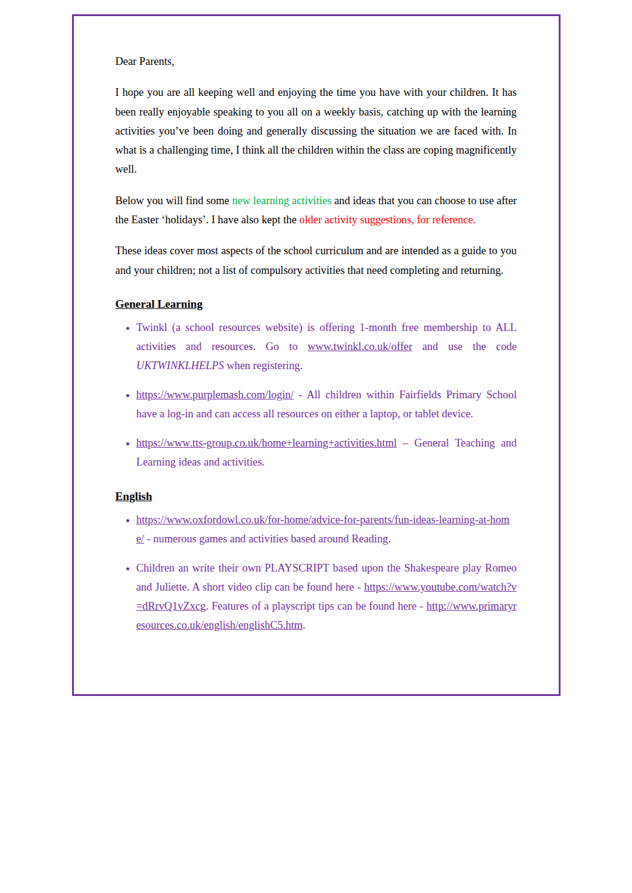Dear Parents,
I hope you are all keeping well and enjoying the time you have with your children. It has been really enjoyable speaking to you all on a weekly basis, catching up with the learning activities you’ve been doing and generally discussing the situation we are faced with. In what is a challenging time, I think all the children within the class are coping magnificently well.
Below you will find some new learning activities and ideas that you can choose to use after the Easter ‘holidays’. I have also kept the older activity suggestions, for reference.
These ideas cover most aspects of the school curriculum and are intended as a guide to you and your children; not a list of compulsory activities that need completing and returning.
General Learning
Twinkl (a school resources website) is offering 1-month free membership to ALL activities and resources. Go to www.twinkl.co.uk/offer and use the code UKTWINKLHELPS when registering.
https://www.purplemash.com/login/ - All children within Fairfields Primary School have a log-in and can access all resources on either a laptop, or tablet device.
https://www.tts-group.co.uk/home+learning+activities.html – General Teaching and Learning ideas and activities.
English
https://www.oxfordowl.co.uk/for-home/advice-for-parents/fun-ideas-learning-at-home/ - numerous games and activities based around Reading.
Children an write their own PLAYSCRIPT based upon the Shakespeare play Romeo and Juliette. A short video clip can be found here - https://www.youtube.com/watch?v=dRrvQ1vZxcg. Features of a playscript tips can be found here - http://www.primaryresources.co.uk/english/englishC5.htm.